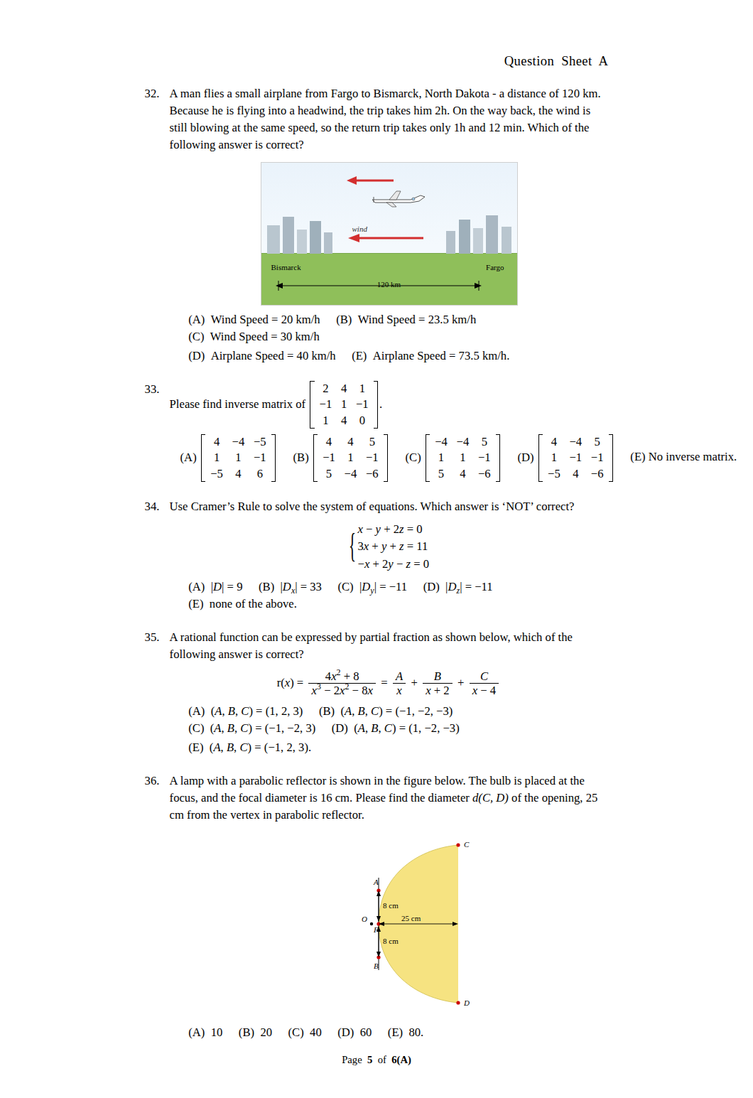Question Sheet A
32. A man flies a small airplane from Fargo to Bismarck, North Dakota - a distance of 120 km. Because he is flying into a headwind, the trip takes him 2h. On the way back, the wind is still blowing at the same speed, so the return trip takes only 1h and 12 min. Which of the following answer is correct?
wind
Bismarck
Fargo
120 km
(A) Wind Speed = 20 km/h (B) Wind Speed = 23.5 km/h (C) Wind Speed = 30 km/h
(D) Airplane Speed = 40 km/h (E) Airplane Speed = 73.5 km/h.
33. Please find inverse matrix of
| 2 | 4 | 1 |
| −1 | 1 | −1 |
| 1 | 4 | 0 |
.
(A)
| 4 | −4 | −5 |
| 1 | 1 | −1 |
| −5 | 4 | 6 |
(B)
| 4 | 4 | 5 |
| −1 | 1 | −1 |
| 5 | −4 | −6 |
(C)
| −4 | −4 | 5 |
| 1 | 1 | −1 |
| 5 | 4 | −6 |
(D)
| 4 | −4 | 5 |
| 1 | −1 | −1 |
| −5 | 4 | −6 |
(E) No inverse matrix.
34. Use Cramer’s Rule to solve the system of equations. Which answer is ‘NOT’ correct?
{ x − y + 2z = 0
3x + y + z = 11
−x + 2y − z = 0
(A) |D| = 9 (B) |Dx| = 33 (C) |Dy| = −11 (D) |Dz| = −11 (E) none of the above.
35. A rational function can be expressed by partial fraction as shown below, which of the following answer is correct?
r(x) = 4x2 + 8 x3 − 2x2 − 8x = A x + B x + 2 + C x − 4
(A) (A, B, C) = (1, 2, 3) (B) (A, B, C) = (−1, −2, −3) (C) (A, B, C) = (−1, −2, 3) (D) (A, B, C) = (1, −2, −3)
(E) (A, B, C) = (−1, 2, 3).
36. A lamp with a parabolic reflector is shown in the figure below. The bulb is placed at the focus, and the focal diameter is 16 cm. Please find the diameter d(C, D) of the opening, 25 cm from the vertex in parabolic reflector.
A B O F 8 cm 8 cm 25 cm C D
(A) 10 (B) 20 (C) 40 (D) 60 (E) 80.
Page 5 of 6(A)